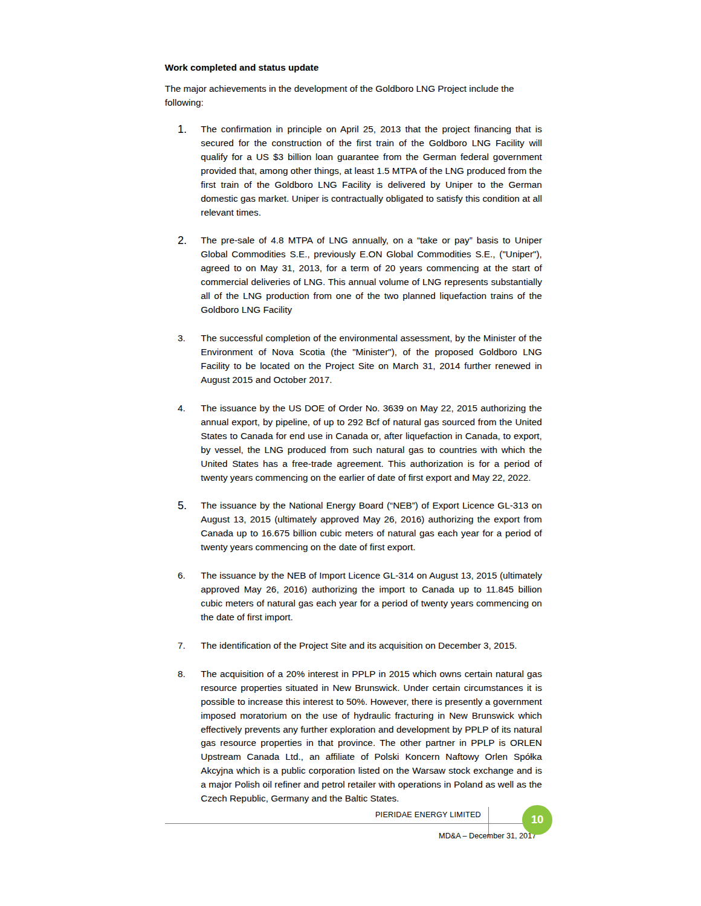Work completed and status update
The major achievements in the development of the Goldboro LNG Project include the following:
The confirmation in principle on April 25, 2013 that the project financing that is secured for the construction of the first train of the Goldboro LNG Facility will qualify for a US $3 billion loan guarantee from the German federal government provided that, among other things, at least 1.5 MTPA of the LNG produced from the first train of the Goldboro LNG Facility is delivered by Uniper to the German domestic gas market. Uniper is contractually obligated to satisfy this condition at all relevant times.
The pre-sale of 4.8 MTPA of LNG annually, on a “take or pay” basis to Uniper Global Commodities S.E., previously E.ON Global Commodities S.E., ("Uniper"), agreed to on May 31, 2013, for a term of 20 years commencing at the start of commercial deliveries of LNG. This annual volume of LNG represents substantially all of the LNG production from one of the two planned liquefaction trains of the Goldboro LNG Facility
The successful completion of the environmental assessment, by the Minister of the Environment of Nova Scotia (the "Minister"), of the proposed Goldboro LNG Facility to be located on the Project Site on March 31, 2014 further renewed in August 2015 and October 2017.
The issuance by the US DOE of Order No. 3639 on May 22, 2015 authorizing the annual export, by pipeline, of up to 292 Bcf of natural gas sourced from the United States to Canada for end use in Canada or, after liquefaction in Canada, to export, by vessel, the LNG produced from such natural gas to countries with which the United States has a free-trade agreement. This authorization is for a period of twenty years commencing on the earlier of date of first export and May 22, 2022.
The issuance by the National Energy Board (“NEB”) of Export Licence GL-313 on August 13, 2015 (ultimately approved May 26, 2016) authorizing the export from Canada up to 16.675 billion cubic meters of natural gas each year for a period of twenty years commencing on the date of first export.
The issuance by the NEB of Import Licence GL-314 on August 13, 2015 (ultimately approved May 26, 2016) authorizing the import to Canada up to 11.845 billion cubic meters of natural gas each year for a period of twenty years commencing on the date of first import.
The identification of the Project Site and its acquisition on December 3, 2015.
The acquisition of a 20% interest in PPLP in 2015 which owns certain natural gas resource properties situated in New Brunswick. Under certain circumstances it is possible to increase this interest to 50%. However, there is presently a government imposed moratorium on the use of hydraulic fracturing in New Brunswick which effectively prevents any further exploration and development by PPLP of its natural gas resource properties in that province. The other partner in PPLP is ORLEN Upstream Canada Ltd., an affiliate of Polski Koncern Naftowy Orlen Spółka Akcyjna which is a public corporation listed on the Warsaw stock exchange and is a major Polish oil refiner and petrol retailer with operations in Poland as well as the Czech Republic, Germany and the Baltic States.
PIERIDAE ENERGY LIMITED
MD&A – December 31, 2017
10